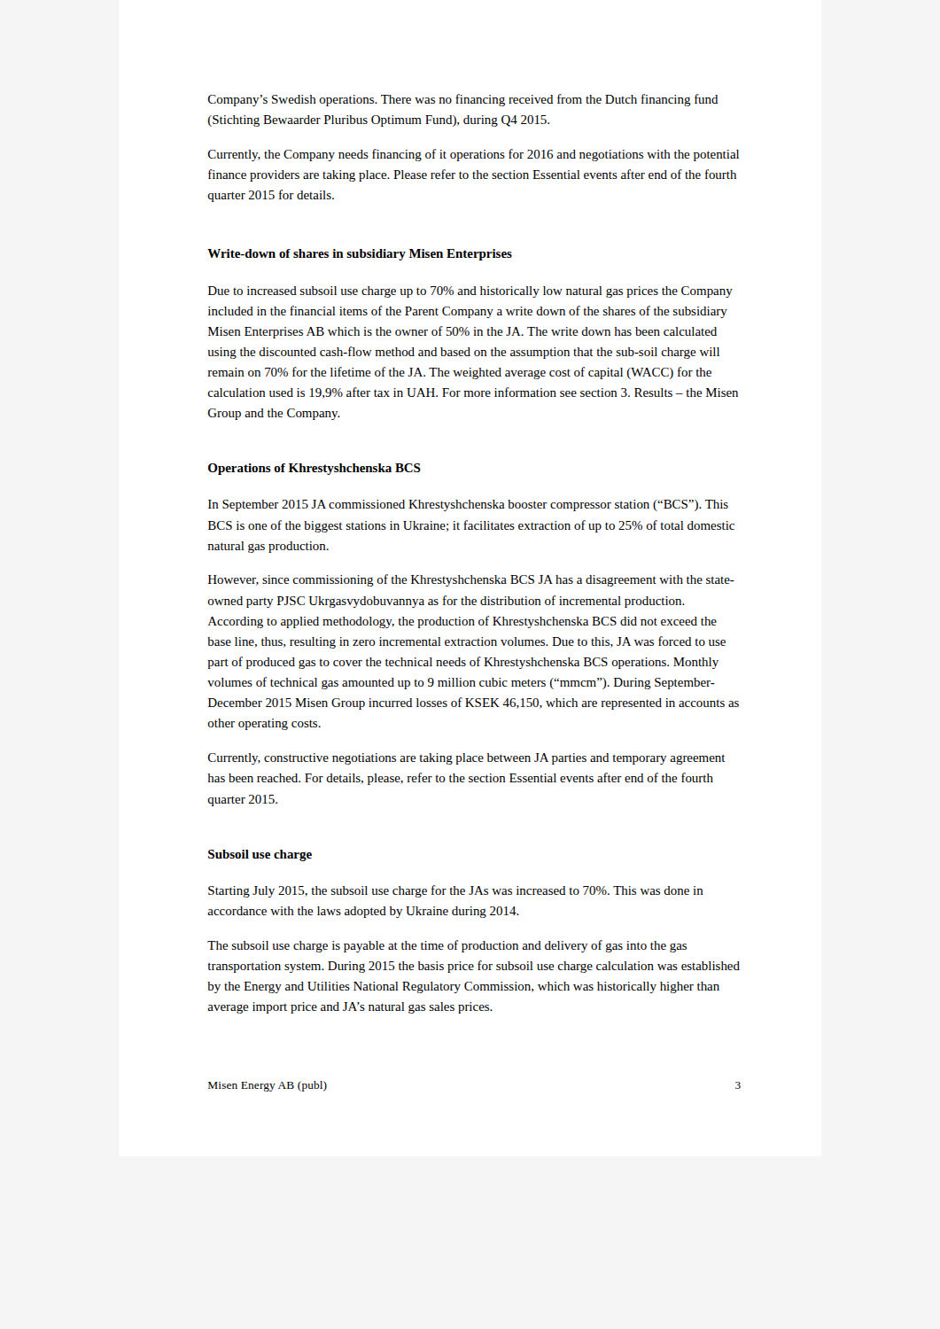Company’s Swedish operations. There was no financing received from the Dutch financing fund (Stichting Bewaarder Pluribus Optimum Fund), during Q4 2015.
Currently, the Company needs financing of it operations for 2016 and negotiations with the potential finance providers are taking place. Please refer to the section Essential events after end of the fourth quarter 2015 for details.
Write-down of shares in subsidiary Misen Enterprises
Due to increased subsoil use charge up to 70% and historically low natural gas prices the Company included in the financial items of the Parent Company a write down of the shares of the subsidiary Misen Enterprises AB which is the owner of 50% in the JA. The write down has been calculated using the discounted cash-flow method and based on the assumption that the sub-soil charge will remain on 70% for the lifetime of the JA. The weighted average cost of capital (WACC) for the calculation used is 19,9% after tax in UAH. For more information see section 3. Results – the Misen Group and the Company.
Operations of Khrestyshchenska BCS
In September 2015 JA commissioned Khrestyshchenska booster compressor station (“BCS”). This BCS is one of the biggest stations in Ukraine; it facilitates extraction of up to 25% of total domestic natural gas production.
However, since commissioning of the Khrestyshchenska BCS JA has a disagreement with the state-owned party PJSC Ukrgasvydobuvannya as for the distribution of incremental production. According to applied methodology, the production of Khrestyshchenska BCS did not exceed the base line, thus, resulting in zero incremental extraction volumes. Due to this, JA was forced to use part of produced gas to cover the technical needs of Khrestyshchenska BCS operations. Monthly volumes of technical gas amounted up to 9 million cubic meters (“mmcm”). During September-December 2015 Misen Group incurred losses of KSEK 46,150, which are represented in accounts as other operating costs.
Currently, constructive negotiations are taking place between JA parties and temporary agreement has been reached. For details, please, refer to the section Essential events after end of the fourth quarter 2015.
Subsoil use charge
Starting July 2015, the subsoil use charge for the JAs was increased to 70%. This was done in accordance with the laws adopted by Ukraine during 2014.
The subsoil use charge is payable at the time of production and delivery of gas into the gas transportation system. During 2015 the basis price for subsoil use charge calculation was established by the Energy and Utilities National Regulatory Commission, which was historically higher than average import price and JA’s natural gas sales prices.
Misen Energy AB (publ) 3